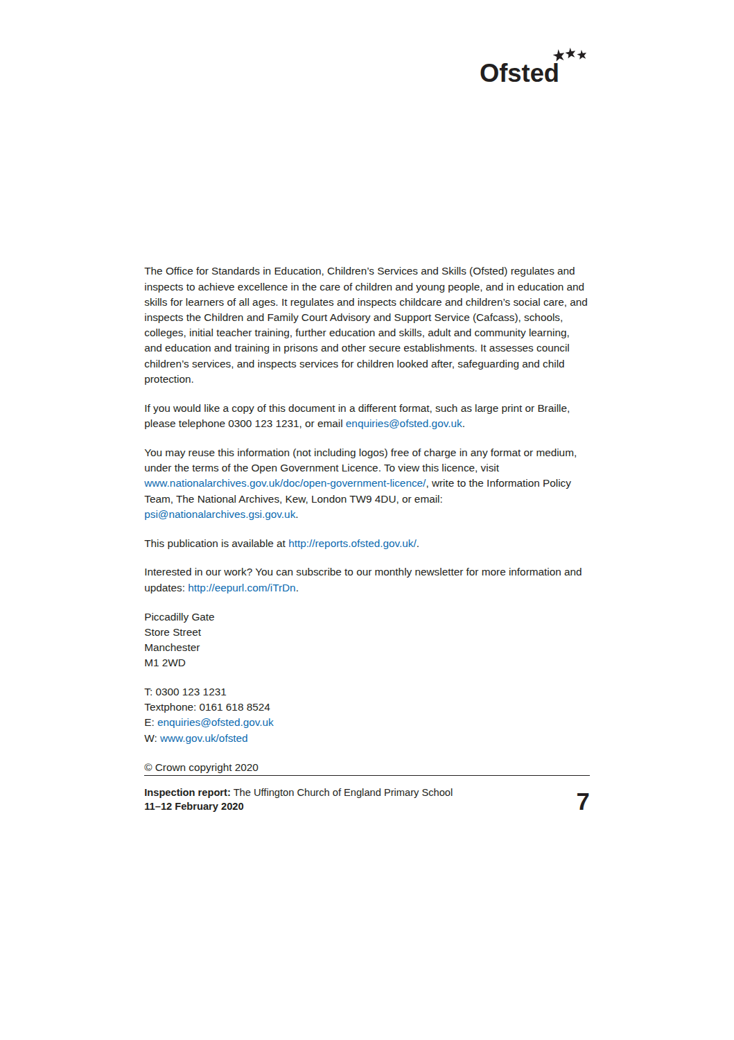The Office for Standards in Education, Children’s Services and Skills (Ofsted) regulates and inspects to achieve excellence in the care of children and young people, and in education and skills for learners of all ages. It regulates and inspects childcare and children’s social care, and inspects the Children and Family Court Advisory and Support Service (Cafcass), schools, colleges, initial teacher training, further education and skills, adult and community learning, and education and training in prisons and other secure establishments. It assesses council children’s services, and inspects services for children looked after, safeguarding and child protection.
If you would like a copy of this document in a different format, such as large print or Braille, please telephone 0300 123 1231, or email enquiries@ofsted.gov.uk.
You may reuse this information (not including logos) free of charge in any format or medium, under the terms of the Open Government Licence. To view this licence, visit www.nationalarchives.gov.uk/doc/open-government-licence/, write to the Information Policy Team, The National Archives, Kew, London TW9 4DU, or email: psi@nationalarchives.gsi.gov.uk.
This publication is available at http://reports.ofsted.gov.uk/.
Interested in our work? You can subscribe to our monthly newsletter for more information and updates: http://eepurl.com/iTrDn.
Piccadilly Gate
Store Street
Manchester
M1 2WD
T: 0300 123 1231
Textphone: 0161 618 8524
E: enquiries@ofsted.gov.uk
W: www.gov.uk/ofsted
© Crown copyright 2020
Inspection report: The Uffington Church of England Primary School
11–12 February 2020
7